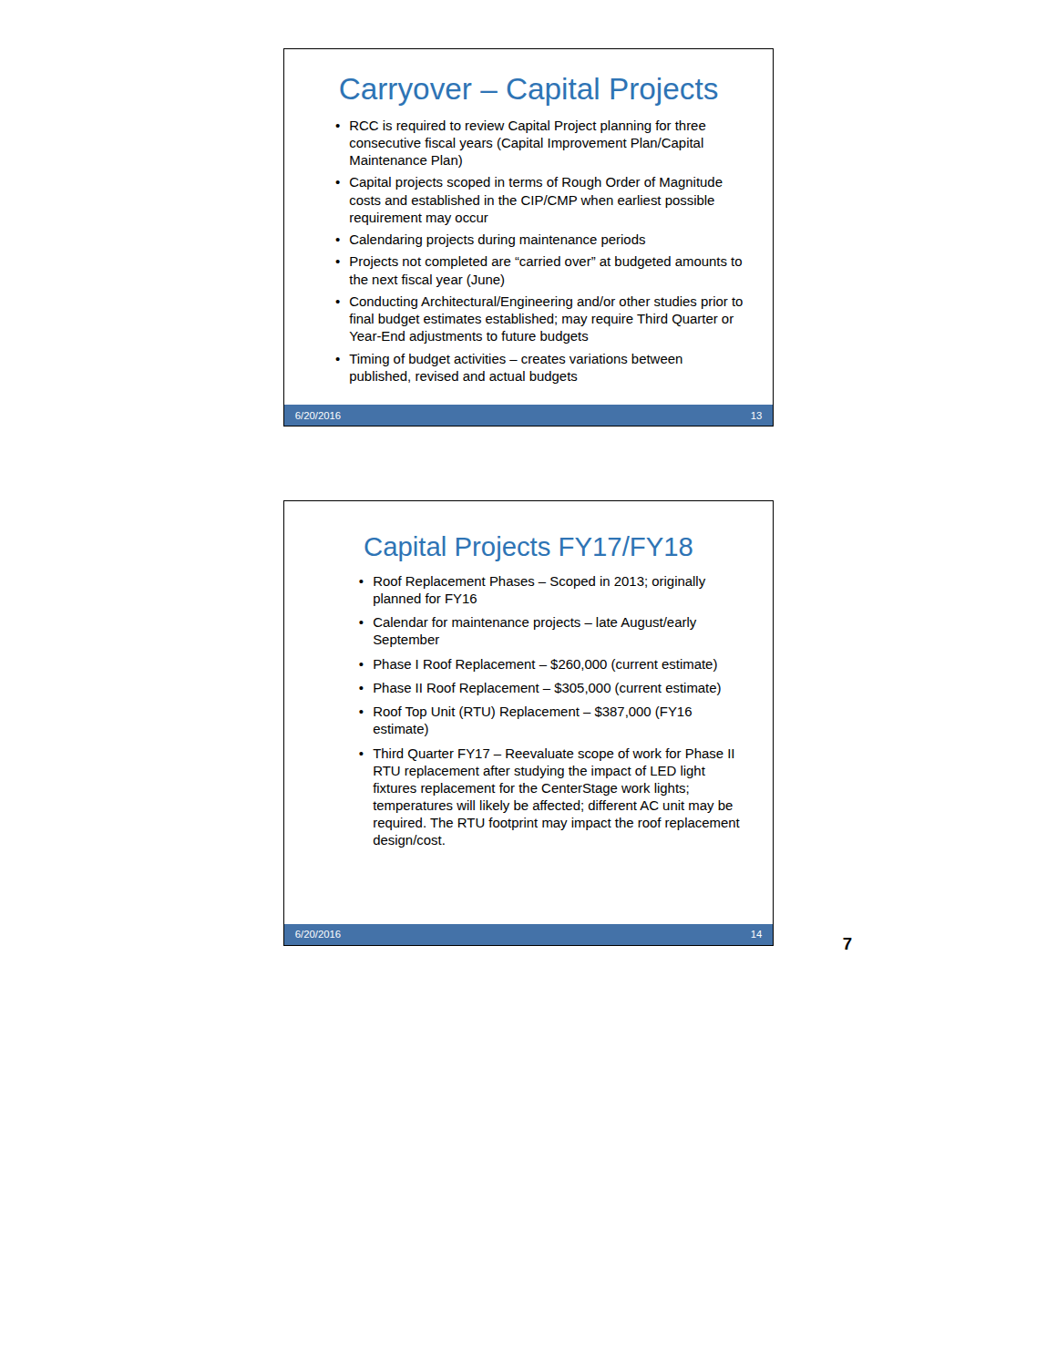Carryover – Capital Projects
RCC is required to review Capital Project planning for three consecutive fiscal years (Capital Improvement Plan/Capital Maintenance Plan)
Capital projects scoped in terms of Rough Order of Magnitude costs and established in the CIP/CMP when earliest possible requirement may occur
Calendaring projects during maintenance periods
Projects not completed are “carried over” at budgeted amounts to the next fiscal year (June)
Conducting Architectural/Engineering and/or other studies prior to final budget estimates established; may require Third Quarter or Year-End adjustments to future budgets
Timing of budget activities – creates variations between published, revised and actual budgets
6/20/2016 13
Capital Projects FY17/FY18
Roof Replacement Phases – Scoped in 2013; originally planned for FY16
Calendar for maintenance projects – late August/early September
Phase I Roof Replacement – $260,000 (current estimate)
Phase II Roof Replacement – $305,000 (current estimate)
Roof Top Unit (RTU) Replacement – $387,000 (FY16 estimate)
Third Quarter FY17 – Reevaluate scope of work for Phase II RTU replacement after studying the impact of LED light fixtures replacement for the CenterStage work lights; temperatures will likely be affected; different AC unit may be required. The RTU footprint may impact the roof replacement design/cost.
6/20/2016 14
7